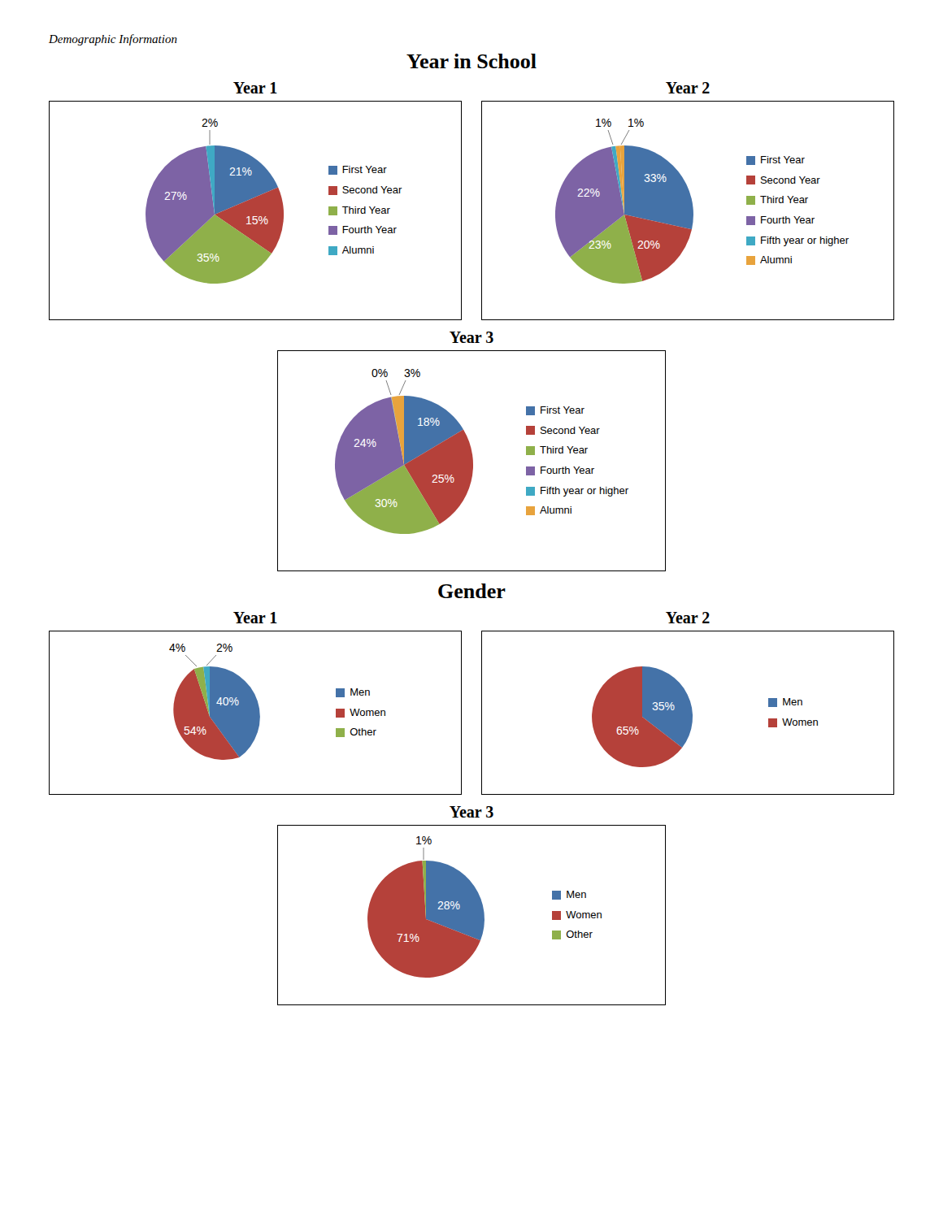Demographic Information
Year in School
Year 1
21% 15% 35% 27% 2%
First Year
Second Year
Third Year
Fourth Year
Alumni
Year 2
33% 20% 23% 22% 1% 1%
First Year
Second Year
Third Year
Fourth Year
Fifth year or higher
Alumni
Year 3
18% 25% 30% 24% 0% 3%
First Year
Second Year
Third Year
Fourth Year
Fifth year or higher
Alumni
Gender
Year 1
40% 54% 4% 2%
Men
Women
Other
Year 2
35% 65%
Men
Women
Year 3
28% 71% 1%
Men
Women
Other